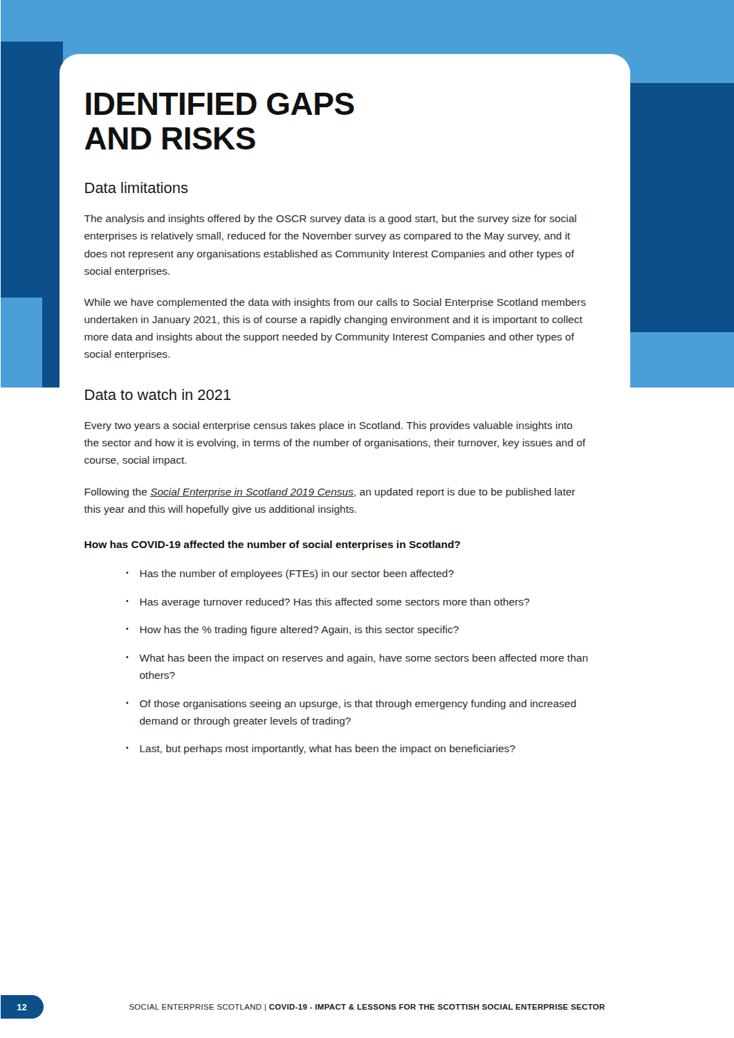Identified gaps
and risks
Data limitations
The analysis and insights offered by the OSCR survey data is a good start, but the survey size for social enterprises is relatively small, reduced for the November survey as compared to the May survey, and it does not represent any organisations established as Community Interest Companies and other types of social enterprises.
While we have complemented the data with insights from our calls to Social Enterprise Scotland members undertaken in January 2021, this is of course a rapidly changing environment and it is important to collect more data and insights about the support needed by Community Interest Companies and other types of social enterprises.
Data to watch in 2021
Every two years a social enterprise census takes place in Scotland. This provides valuable insights into the sector and how it is evolving, in terms of the number of organisations, their turnover, key issues and of course, social impact.
Following the Social Enterprise in Scotland 2019 Census, an updated report is due to be published later this year and this will hopefully give us additional insights.
How has COVID-19 affected the number of social enterprises in Scotland?
Has the number of employees (FTEs) in our sector been affected?
Has average turnover reduced? Has this affected some sectors more than others?
How has the % trading figure altered? Again, is this sector specific?
What has been the impact on reserves and again, have some sectors been affected more than others?
Of those organisations seeing an upsurge, is that through emergency funding and increased demand or through greater levels of trading?
Last, but perhaps most importantly, what has been the impact on beneficiaries?
12
SOCIAL ENTERPRISE SCOTLAND | COVID-19 - IMPACT & LESSONS FOR THE SCOTTISH SOCIAL ENTERPRISE SECTOR